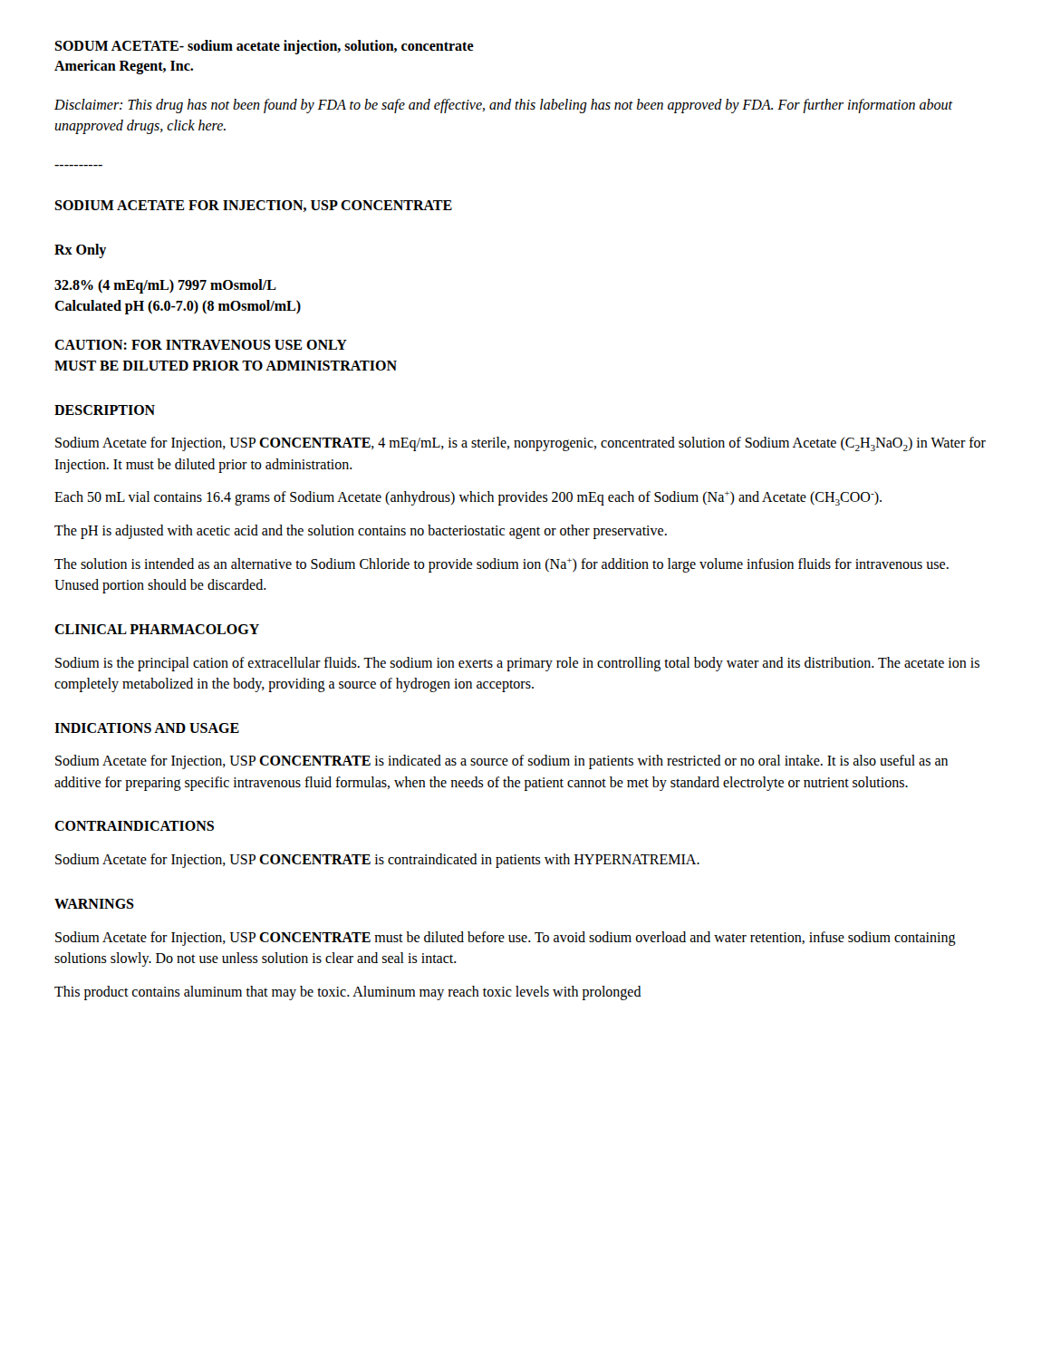SODUM ACETATE- sodium acetate injection, solution, concentrate
American Regent, Inc.
Disclaimer: This drug has not been found by FDA to be safe and effective, and this labeling has not been approved by FDA. For further information about unapproved drugs, click here.
----------
SODIUM ACETATE FOR INJECTION, USP CONCENTRATE
Rx Only
32.8% (4 mEq/mL) 7997 mOsmol/L
Calculated pH (6.0-7.0) (8 mOsmol/mL)
CAUTION: FOR INTRAVENOUS USE ONLY
MUST BE DILUTED PRIOR TO ADMINISTRATION
DESCRIPTION
Sodium Acetate for Injection, USP CONCENTRATE, 4 mEq/mL, is a sterile, nonpyrogenic, concentrated solution of Sodium Acetate (C2H3NaO2) in Water for Injection. It must be diluted prior to administration.
Each 50 mL vial contains 16.4 grams of Sodium Acetate (anhydrous) which provides 200 mEq each of Sodium (Na+) and Acetate (CH3COO-).
The pH is adjusted with acetic acid and the solution contains no bacteriostatic agent or other preservative.
The solution is intended as an alternative to Sodium Chloride to provide sodium ion (Na+) for addition to large volume infusion fluids for intravenous use. Unused portion should be discarded.
CLINICAL PHARMACOLOGY
Sodium is the principal cation of extracellular fluids. The sodium ion exerts a primary role in controlling total body water and its distribution. The acetate ion is completely metabolized in the body, providing a source of hydrogen ion acceptors.
INDICATIONS AND USAGE
Sodium Acetate for Injection, USP CONCENTRATE is indicated as a source of sodium in patients with restricted or no oral intake. It is also useful as an additive for preparing specific intravenous fluid formulas, when the needs of the patient cannot be met by standard electrolyte or nutrient solutions.
CONTRAINDICATIONS
Sodium Acetate for Injection, USP CONCENTRATE is contraindicated in patients with HYPERNATREMIA.
WARNINGS
Sodium Acetate for Injection, USP CONCENTRATE must be diluted before use. To avoid sodium overload and water retention, infuse sodium containing solutions slowly. Do not use unless solution is clear and seal is intact.
This product contains aluminum that may be toxic. Aluminum may reach toxic levels with prolonged